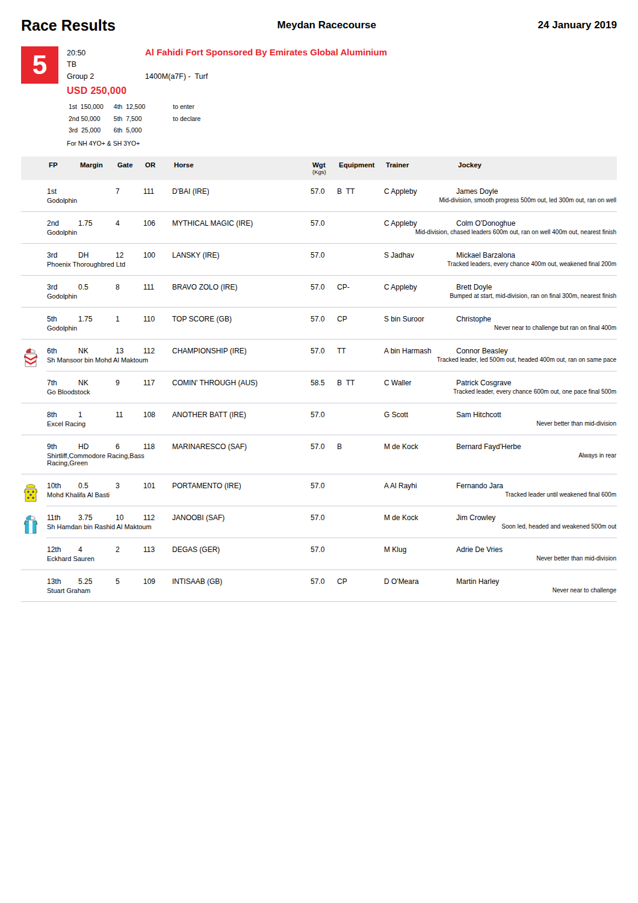Race Results
Meydan Racecourse
24 January 2019
5
20:50 Al Fahidi Fort Sponsored By Emirates Global Aluminium
TB
Group 2 1400M(a7F) - Turf
USD 250,000
| 1st 150,000 | 4th 12,500 | to enter |
| 2nd 50,000 | 5th 7,500 | to declare |
| 3rd 25,000 | 6th 5,000 | |
For NH 4YO+ & SH 3YO+
| | FP | Margin | Gate | OR | Horse | Wgt (Kgs) | Equipment | Trainer | Jockey |
| --- | --- | --- | --- | --- | --- | --- | --- | --- | --- |
| | 1st | | 7 | 111 | D'BAI (IRE) | 57.0 | B TT | C Appleby | James Doyle |
| | Godolphin | Mid-division, smooth progress 500m out, led 300m out, ran on well |
| | 2nd | 1.75 | 4 | 106 | MYTHICAL MAGIC (IRE) | 57.0 | | C Appleby | Colm O'Donoghue |
| | Godolphin | Mid-division, chased leaders 600m out, ran on well 400m out, nearest finish |
| | 3rd | DH | 12 | 100 | LANSKY (IRE) | 57.0 | | S Jadhav | Mickael Barzalona |
| | Phoenix Thoroughbred Ltd | Tracked leaders, every chance 400m out, weakened final 200m |
| | 3rd | 0.5 | 8 | 111 | BRAVO ZOLO (IRE) | 57.0 | CP- | C Appleby | Brett Doyle |
| | Godolphin | Bumped at start, mid-division, ran on final 300m, nearest finish |
| | 5th | 1.75 | 1 | 110 | TOP SCORE (GB) | 57.0 | CP | S bin Suroor | Christophe |
| | Godolphin | Never near to challenge but ran on final 400m |
| | 6th | NK | 13 | 112 | CHAMPIONSHIP (IRE) | 57.0 | TT | A bin Harmash | Connor Beasley |
| Sh Mansoor bin Mohd Al Maktoum | Tracked leader, led 500m out, headed 400m out, ran on same pace |
| | 7th | NK | 9 | 117 | COMIN' THROUGH (AUS) | 58.5 | B TT | C Waller | Patrick Cosgrave |
| | Go Bloodstock | Tracked leader, every chance 600m out, one pace final 500m |
| | 8th | 1 | 11 | 108 | ANOTHER BATT (IRE) | 57.0 | | G Scott | Sam Hitchcott |
| | Excel Racing | Never better than mid-division |
| | 9th | HD | 6 | 118 | MARINARESCO (SAF) | 57.0 | B | M de Kock | Bernard Fayd'Herbe |
| | Shirtliff,Commodore Racing,Bass Racing,Green | Always in rear |
| | 10th | 0.5 | 3 | 101 | PORTAMENTO (IRE) | 57.0 | | A Al Rayhi | Fernando Jara |
| Mohd Khalifa Al Basti | Tracked leader until weakened final 600m |
| | 11th | 3.75 | 10 | 112 | JANOOBI (SAF) | 57.0 | | M de Kock | Jim Crowley |
| Sh Hamdan bin Rashid Al Maktoum | Soon led, headed and weakened 500m out |
| | 12th | 4 | 2 | 113 | DEGAS (GER) | 57.0 | | M Klug | Adrie De Vries |
| | Eckhard Sauren | Never better than mid-division |
| | 13th | 5.25 | 5 | 109 | INTISAAB (GB) | 57.0 | CP | D O'Meara | Martin Harley |
| | Stuart Graham | Never near to challenge |